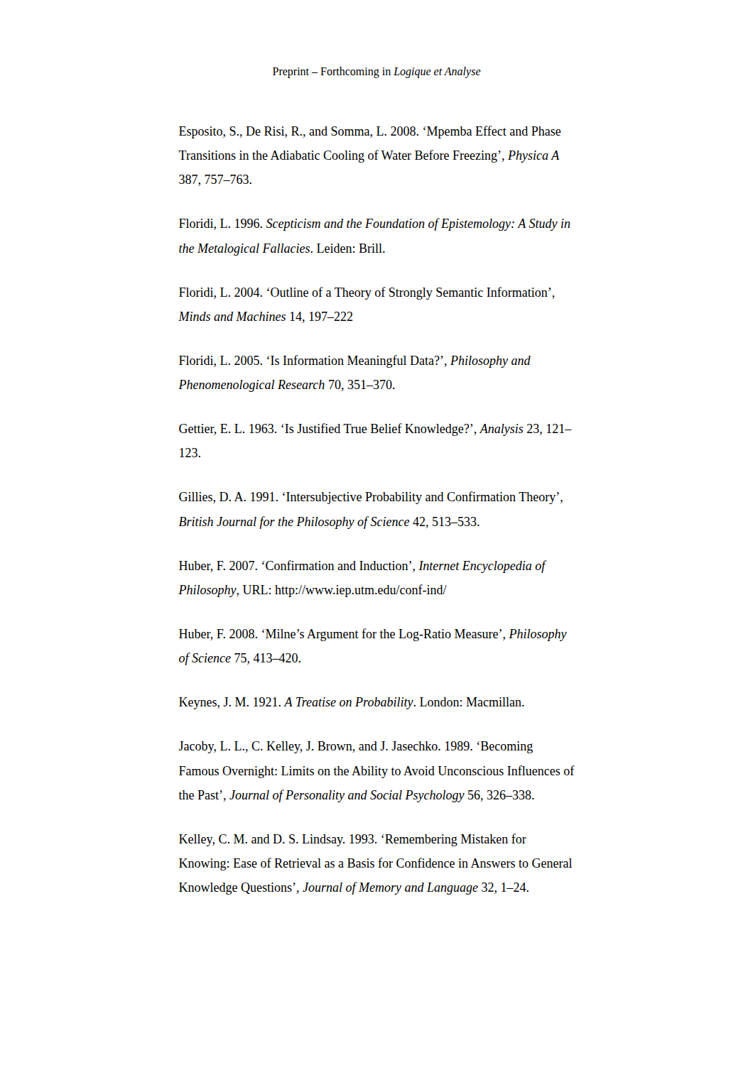Preprint – Forthcoming in Logique et Analyse
Esposito, S., De Risi, R., and Somma, L. 2008. ‘Mpemba Effect and Phase Transitions in the Adiabatic Cooling of Water Before Freezing’, Physica A 387, 757–763.
Floridi, L. 1996. Scepticism and the Foundation of Epistemology: A Study in the Metalogical Fallacies. Leiden: Brill.
Floridi, L. 2004. ‘Outline of a Theory of Strongly Semantic Information’, Minds and Machines 14, 197–222
Floridi, L. 2005. ‘Is Information Meaningful Data?’, Philosophy and Phenomenological Research 70, 351–370.
Gettier, E. L. 1963. ‘Is Justified True Belief Knowledge?’, Analysis 23, 121–123.
Gillies, D. A. 1991. ‘Intersubjective Probability and Confirmation Theory’, British Journal for the Philosophy of Science 42, 513–533.
Huber, F. 2007. ‘Confirmation and Induction’, Internet Encyclopedia of Philosophy, URL: http://www.iep.utm.edu/conf-ind/
Huber, F. 2008. ‘Milne’s Argument for the Log-Ratio Measure’, Philosophy of Science 75, 413–420.
Keynes, J. M. 1921. A Treatise on Probability. London: Macmillan.
Jacoby, L. L., C. Kelley, J. Brown, and J. Jasechko. 1989. ‘Becoming Famous Overnight: Limits on the Ability to Avoid Unconscious Influences of the Past’, Journal of Personality and Social Psychology 56, 326–338.
Kelley, C. M. and D. S. Lindsay. 1993. ‘Remembering Mistaken for Knowing: Ease of Retrieval as a Basis for Confidence in Answers to General Knowledge Questions’, Journal of Memory and Language 32, 1–24.